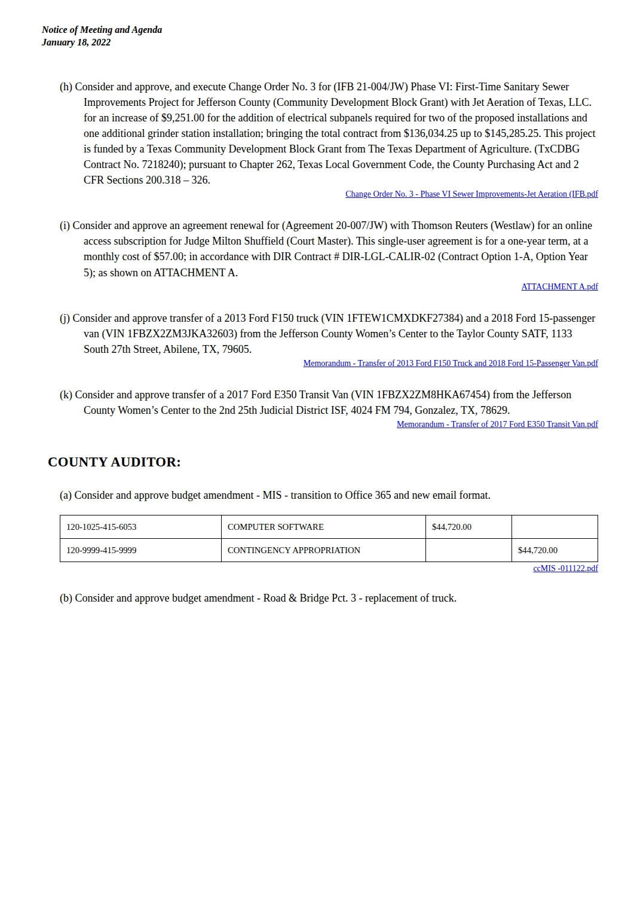Notice of Meeting and Agenda
January 18, 2022
(h) Consider and approve, and execute Change Order No. 3 for (IFB 21-004/JW) Phase VI: First-Time Sanitary Sewer Improvements Project for Jefferson County (Community Development Block Grant) with Jet Aeration of Texas, LLC. for an increase of $9,251.00 for the addition of electrical subpanels required for two of the proposed installations and one additional grinder station installation; bringing the total contract from $136,034.25 up to $145,285.25. This project is funded by a Texas Community Development Block Grant from The Texas Department of Agriculture. (TxCDBG Contract No. 7218240); pursuant to Chapter 262, Texas Local Government Code, the County Purchasing Act and 2 CFR Sections 200.318 – 326.
Change Order No. 3 - Phase VI Sewer Improvements-Jet Aeration (IFB.pdf
(i) Consider and approve an agreement renewal for (Agreement 20-007/JW) with Thomson Reuters (Westlaw) for an online access subscription for Judge Milton Shuffield (Court Master). This single-user agreement is for a one-year term, at a monthly cost of $57.00; in accordance with DIR Contract # DIR-LGL-CALIR-02 (Contract Option 1-A, Option Year 5); as shown on ATTACHMENT A.
ATTACHMENT A.pdf
(j) Consider and approve transfer of a 2013 Ford F150 truck (VIN 1FTEW1CMXDKF27384) and a 2018 Ford 15-passenger van (VIN 1FBZX2ZM3JKA32603) from the Jefferson County Women’s Center to the Taylor County SATF, 1133 South 27th Street, Abilene, TX, 79605.
Memorandum - Transfer of 2013 Ford F150 Truck and 2018 Ford 15-Passenger Van.pdf
(k) Consider and approve transfer of a 2017 Ford E350 Transit Van (VIN 1FBZX2ZM8HKA67454) from the Jefferson County Women’s Center to the 2nd 25th Judicial District ISF, 4024 FM 794, Gonzalez, TX, 78629.
Memorandum - Transfer of 2017 Ford E350 Transit Van.pdf
COUNTY AUDITOR:
(a) Consider and approve budget amendment - MIS - transition to Office 365 and new email format.
| 120-1025-415-6053 | COMPUTER SOFTWARE | $44,720.00 | |
| 120-9999-415-9999 | CONTINGENCY APPROPRIATION | | $44,720.00 |
ccMIS -011122.pdf
(b) Consider and approve budget amendment - Road & Bridge Pct. 3 - replacement of truck.